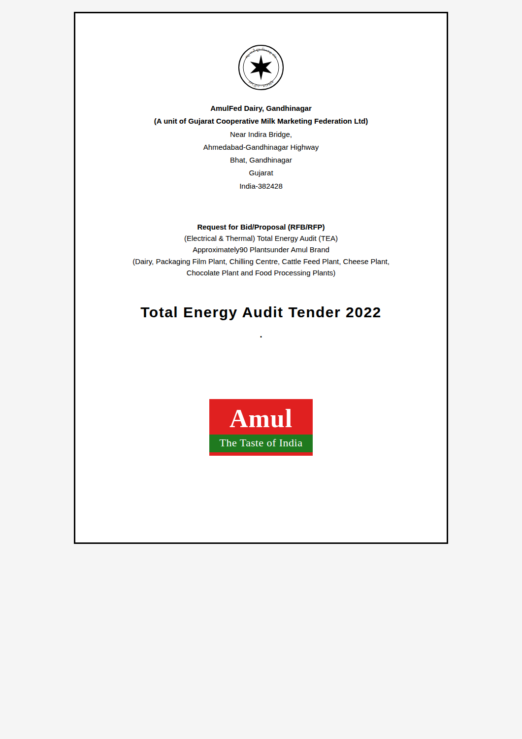સહકારી દૂધ વિતરણ સંઘ ગુજરાત · ઇન્ડિયા
AmulFed Dairy, Gandhinagar
(A unit of Gujarat Cooperative Milk Marketing Federation Ltd)
Near Indira Bridge,
Ahmedabad-Gandhinagar Highway
Bhat, Gandhinagar
Gujarat
India-382428
Request for Bid/Proposal (RFB/RFP)
(Electrical & Thermal) Total Energy Audit (TEA)
Approximately90 Plantsunder Amul Brand
(Dairy, Packaging Film Plant, Chilling Centre, Cattle Feed Plant, Cheese Plant,
Chocolate Plant and Food Processing Plants)
Total Energy Audit Tender 2022
.
Amul
The Taste of India